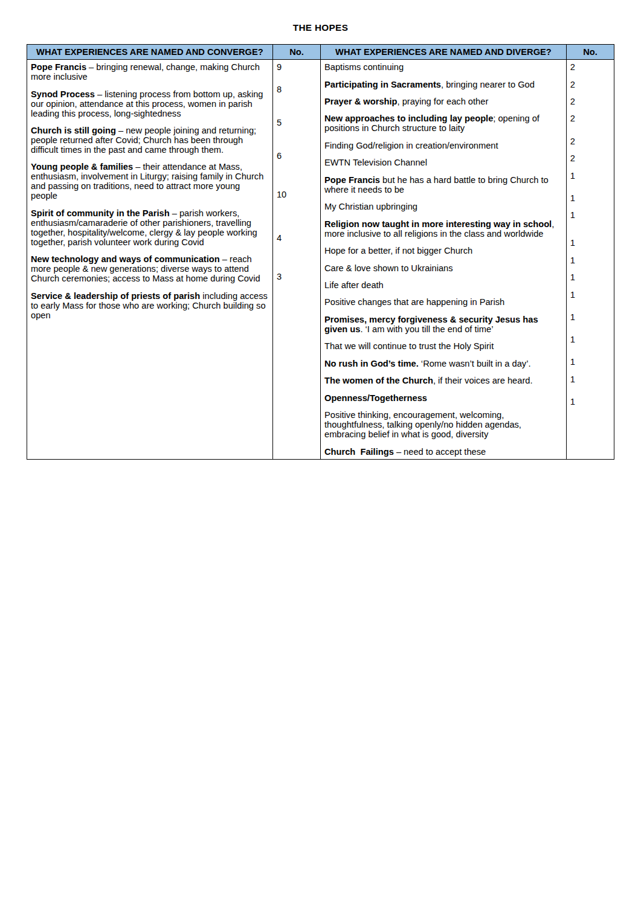THE HOPES
| WHAT EXPERIENCES ARE NAMED AND CONVERGE? | No. | WHAT EXPERIENCES ARE NAMED AND DIVERGE? | No. |
| --- | --- | --- | --- |
| Pope Francis – bringing renewal, change, making Church more inclusive Synod Process – listening process from bottom up, asking our opinion, attendance at this process, women in parish leading this process, long-sightedness Church is still going – new people joining and returning; people returned after Covid; Church has been through difficult times in the past and came through them. Young people & families – their attendance at Mass, enthusiasm, involvement in Liturgy; raising family in Church and passing on traditions, need to attract more young people Spirit of community in the Parish – parish workers, enthusiasm/camaraderie of other parishioners, travelling together, hospitality/welcome, clergy & lay people working together, parish volunteer work during Covid New technology and ways of communication – reach more people & new generations; diverse ways to attend Church ceremonies; access to Mass at home during Covid Service & leadership of priests of parish including access to early Mass for those who are working; Church building so open | 9 8 5 6 10 4 3 | Baptisms continuing Participating in Sacraments , bringing nearer to God Prayer & worship , praying for each other New approaches to including lay people ; opening of positions in Church structure to laity Finding God/religion in creation/environment EWTN Television Channel Pope Francis but he has a hard battle to bring Church to where it needs to be My Christian upbringing Religion now taught in more interesting way in school , more inclusive to all religions in the class and worldwide Hope for a better, if not bigger Church Care & love shown to Ukrainians Life after death Positive changes that are happening in Parish Promises, mercy forgiveness & security Jesus has given us . ‘I am with you till the end of time’ That we will continue to trust the Holy Spirit No rush in God’s time. ‘Rome wasn’t built in a day’. The women of the Church , if their voices are heard. Openness/Togetherness Positive thinking, encouragement, welcoming, thoughtfulness, talking openly/no hidden agendas, embracing belief in what is good, diversity Church Failings – need to accept these | 2 2 2 2 2 2 1 1 1 1 1 1 1 1 1 1 1 1 |